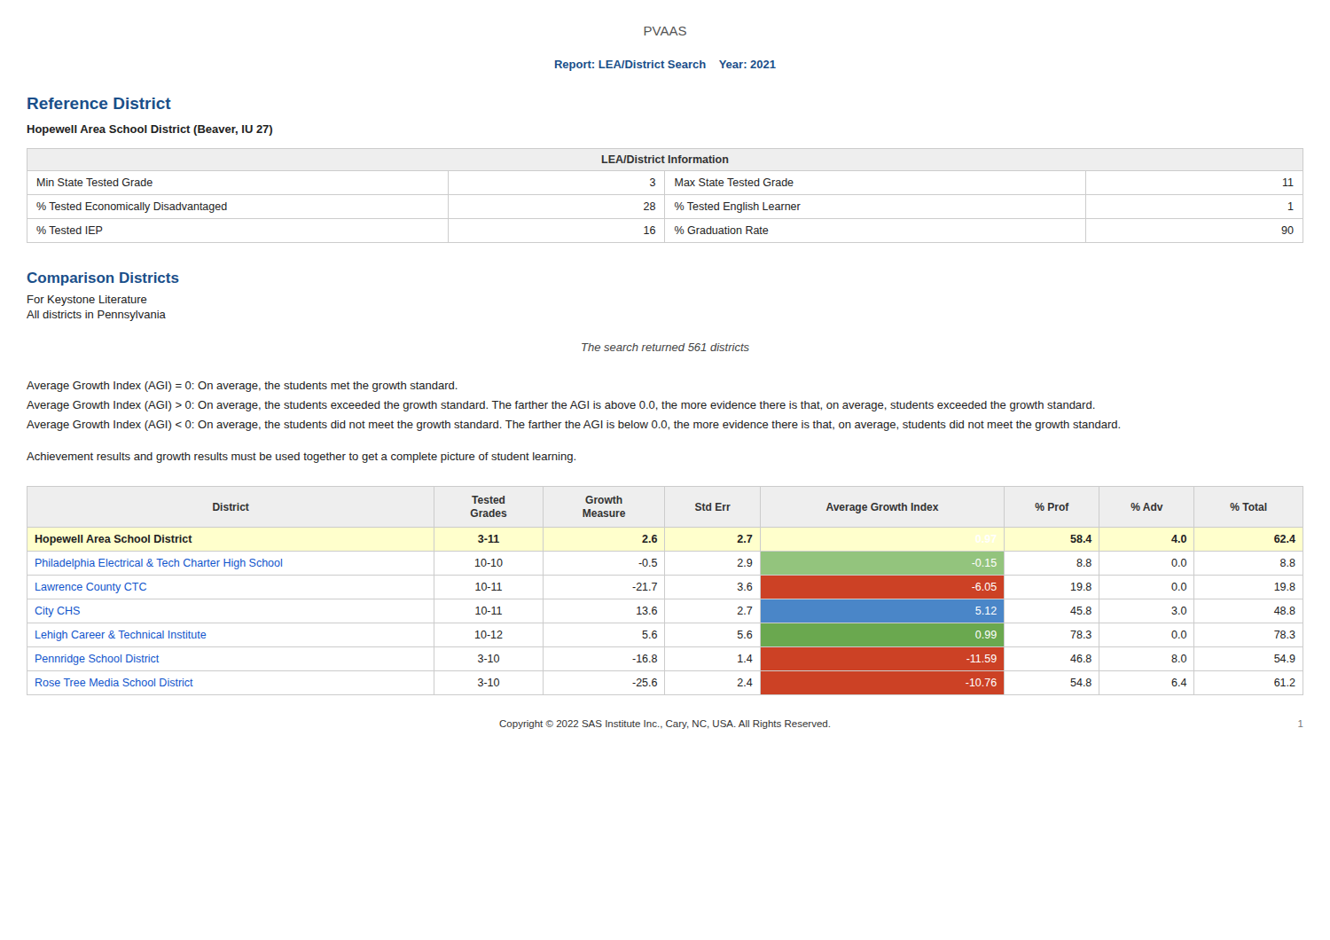PVAAS
Report: LEA/District Search Year: 2021
Reference District
Hopewell Area School District (Beaver, IU 27)
LEA/District Information
| Min State Tested Grade | 3 | Max State Tested Grade | 11 |
| % Tested Economically Disadvantaged | 28 | % Tested English Learner | 1 |
| % Tested IEP | 16 | % Graduation Rate | 90 |
Comparison Districts
For Keystone Literature
All districts in Pennsylvania
The search returned 561 districts
Average Growth Index (AGI) = 0: On average, the students met the growth standard.
Average Growth Index (AGI) > 0: On average, the students exceeded the growth standard. The farther the AGI is above 0.0, the more evidence there is that, on average, students exceeded the growth standard.
Average Growth Index (AGI) < 0: On average, the students did not meet the growth standard. The farther the AGI is below 0.0, the more evidence there is that, on average, students did not meet the growth standard.
Achievement results and growth results must be used together to get a complete picture of student learning.
| District | Tested Grades | Growth Measure | Std Err | Average Growth Index | % Prof | % Adv | % Total |
| --- | --- | --- | --- | --- | --- | --- | --- |
| Hopewell Area School District | 3-11 | 2.6 | 2.7 | 0.97 | 58.4 | 4.0 | 62.4 |
| Philadelphia Electrical & Tech Charter High School | 10-10 | -0.5 | 2.9 | -0.15 | 8.8 | 0.0 | 8.8 |
| Lawrence County CTC | 10-11 | -21.7 | 3.6 | -6.05 | 19.8 | 0.0 | 19.8 |
| City CHS | 10-11 | 13.6 | 2.7 | 5.12 | 45.8 | 3.0 | 48.8 |
| Lehigh Career & Technical Institute | 10-12 | 5.6 | 5.6 | 0.99 | 78.3 | 0.0 | 78.3 |
| Pennridge School District | 3-10 | -16.8 | 1.4 | -11.59 | 46.8 | 8.0 | 54.9 |
| Rose Tree Media School District | 3-10 | -25.6 | 2.4 | -10.76 | 54.8 | 6.4 | 61.2 |
Copyright © 2022 SAS Institute Inc., Cary, NC, USA. All Rights Reserved. 1